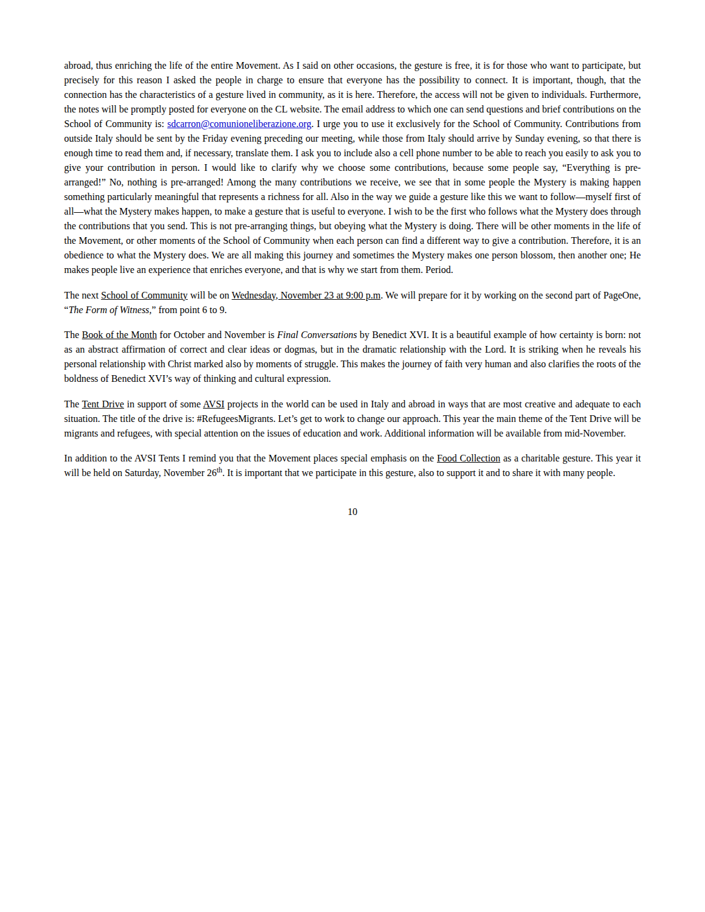abroad, thus enriching the life of the entire Movement. As I said on other occasions, the gesture is free, it is for those who want to participate, but precisely for this reason I asked the people in charge to ensure that everyone has the possibility to connect. It is important, though, that the connection has the characteristics of a gesture lived in community, as it is here. Therefore, the access will not be given to individuals. Furthermore, the notes will be promptly posted for everyone on the CL website. The email address to which one can send questions and brief contributions on the School of Community is: sdcarron@comunioneliberazione.org. I urge you to use it exclusively for the School of Community. Contributions from outside Italy should be sent by the Friday evening preceding our meeting, while those from Italy should arrive by Sunday evening, so that there is enough time to read them and, if necessary, translate them. I ask you to include also a cell phone number to be able to reach you easily to ask you to give your contribution in person. I would like to clarify why we choose some contributions, because some people say, “Everything is pre-arranged!” No, nothing is pre-arranged! Among the many contributions we receive, we see that in some people the Mystery is making happen something particularly meaningful that represents a richness for all. Also in the way we guide a gesture like this we want to follow—myself first of all—what the Mystery makes happen, to make a gesture that is useful to everyone. I wish to be the first who follows what the Mystery does through the contributions that you send. This is not pre-arranging things, but obeying what the Mystery is doing. There will be other moments in the life of the Movement, or other moments of the School of Community when each person can find a different way to give a contribution. Therefore, it is an obedience to what the Mystery does. We are all making this journey and sometimes the Mystery makes one person blossom, then another one; He makes people live an experience that enriches everyone, and that is why we start from them. Period.
The next School of Community will be on Wednesday, November 23 at 9:00 p.m. We will prepare for it by working on the second part of PageOne, “The Form of Witness,” from point 6 to 9.
The Book of the Month for October and November is Final Conversations by Benedict XVI. It is a beautiful example of how certainty is born: not as an abstract affirmation of correct and clear ideas or dogmas, but in the dramatic relationship with the Lord. It is striking when he reveals his personal relationship with Christ marked also by moments of struggle. This makes the journey of faith very human and also clarifies the roots of the boldness of Benedict XVI’s way of thinking and cultural expression.
The Tent Drive in support of some AVSI projects in the world can be used in Italy and abroad in ways that are most creative and adequate to each situation. The title of the drive is: #RefugeesMigrants. Let’s get to work to change our approach. This year the main theme of the Tent Drive will be migrants and refugees, with special attention on the issues of education and work. Additional information will be available from mid-November.
In addition to the AVSI Tents I remind you that the Movement places special emphasis on the Food Collection as a charitable gesture. This year it will be held on Saturday, November 26th. It is important that we participate in this gesture, also to support it and to share it with many people.
10